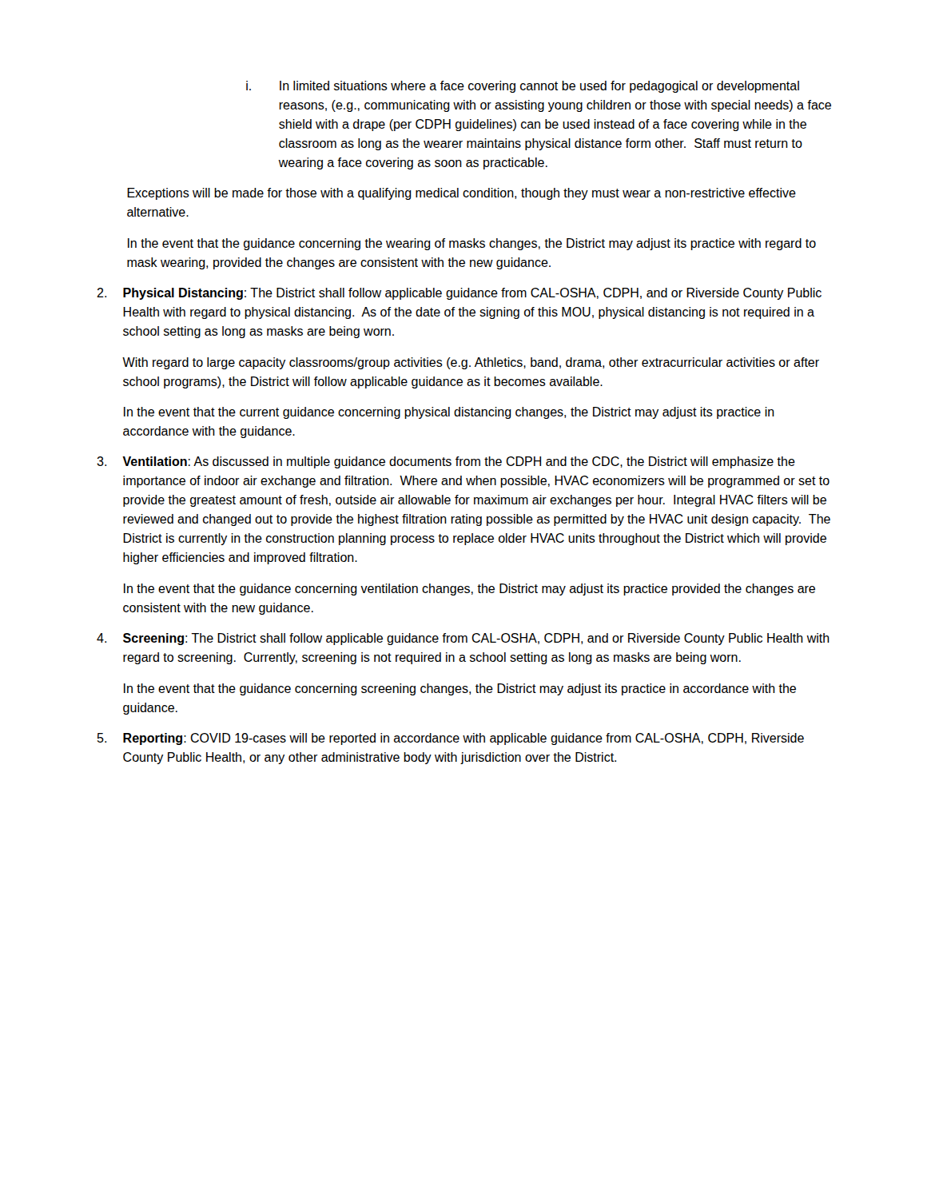i. In limited situations where a face covering cannot be used for pedagogical or developmental reasons, (e.g., communicating with or assisting young children or those with special needs) a face shield with a drape (per CDPH guidelines) can be used instead of a face covering while in the classroom as long as the wearer maintains physical distance form other. Staff must return to wearing a face covering as soon as practicable.
Exceptions will be made for those with a qualifying medical condition, though they must wear a non-restrictive effective alternative.
In the event that the guidance concerning the wearing of masks changes, the District may adjust its practice with regard to mask wearing, provided the changes are consistent with the new guidance.
2.
Physical Distancing: The District shall follow applicable guidance from CAL-OSHA, CDPH, and or Riverside County Public Health with regard to physical distancing. As of the date of the signing of this MOU, physical distancing is not required in a school setting as long as masks are being worn.
With regard to large capacity classrooms/group activities (e.g. Athletics, band, drama, other extracurricular activities or after school programs), the District will follow applicable guidance as it becomes available.
In the event that the current guidance concerning physical distancing changes, the District may adjust its practice in accordance with the guidance.
3.
Ventilation: As discussed in multiple guidance documents from the CDPH and the CDC, the District will emphasize the importance of indoor air exchange and filtration. Where and when possible, HVAC economizers will be programmed or set to provide the greatest amount of fresh, outside air allowable for maximum air exchanges per hour. Integral HVAC filters will be reviewed and changed out to provide the highest filtration rating possible as permitted by the HVAC unit design capacity. The District is currently in the construction planning process to replace older HVAC units throughout the District which will provide higher efficiencies and improved filtration.
In the event that the guidance concerning ventilation changes, the District may adjust its practice provided the changes are consistent with the new guidance.
4.
Screening: The District shall follow applicable guidance from CAL-OSHA, CDPH, and or Riverside County Public Health with regard to screening. Currently, screening is not required in a school setting as long as masks are being worn.
In the event that the guidance concerning screening changes, the District may adjust its practice in accordance with the guidance.
5.
Reporting: COVID 19-cases will be reported in accordance with applicable guidance from CAL-OSHA, CDPH, Riverside County Public Health, or any other administrative body with jurisdiction over the District.